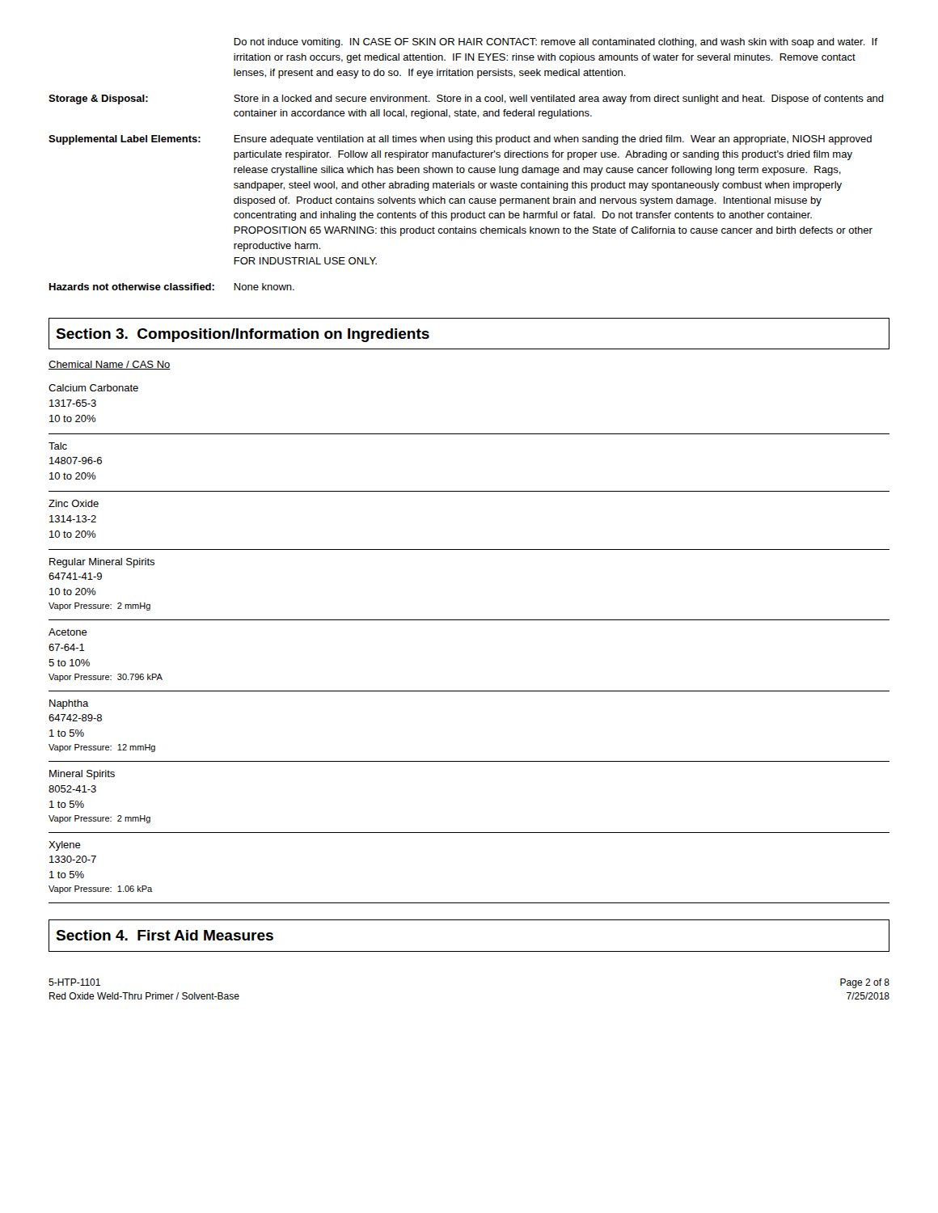| | Do not induce vomiting. IN CASE OF SKIN OR HAIR CONTACT: remove all contaminated clothing, and wash skin with soap and water. If irritation or rash occurs, get medical attention. IF IN EYES: rinse with copious amounts of water for several minutes. Remove contact lenses, if present and easy to do so. If eye irritation persists, seek medical attention. |
| Storage & Disposal: | Store in a locked and secure environment. Store in a cool, well ventilated area away from direct sunlight and heat. Dispose of contents and container in accordance with all local, regional, state, and federal regulations. |
| Supplemental Label Elements: | Ensure adequate ventilation at all times when using this product and when sanding the dried film. Wear an appropriate, NIOSH approved particulate respirator. Follow all respirator manufacturer's directions for proper use. Abrading or sanding this product's dried film may release crystalline silica which has been shown to cause lung damage and may cause cancer following long term exposure. Rags, sandpaper, steel wool, and other abrading materials or waste containing this product may spontaneously combust when improperly disposed of. Product contains solvents which can cause permanent brain and nervous system damage. Intentional misuse by concentrating and inhaling the contents of this product can be harmful or fatal. Do not transfer contents to another container. PROPOSITION 65 WARNING: this product contains chemicals known to the State of California to cause cancer and birth defects or other reproductive harm. FOR INDUSTRIAL USE ONLY. |
| Hazards not otherwise classified: | None known. |
Section 3. Composition/Information on Ingredients
Chemical Name / CAS No
Calcium Carbonate 1317-65-3 10 to 20%
Talc 14807-96-6 10 to 20%
Zinc Oxide 1314-13-2 10 to 20%
Regular Mineral Spirits 64741-41-9 10 to 20% Vapor Pressure: 2 mmHg
Acetone 67-64-1 5 to 10% Vapor Pressure: 30.796 kPA
Naphtha 64742-89-8 1 to 5% Vapor Pressure: 12 mmHg
Mineral Spirits 8052-41-3 1 to 5% Vapor Pressure: 2 mmHg
Xylene 1330-20-7 1 to 5% Vapor Pressure: 1.06 kPa
Section 4. First Aid Measures
5-HTP-1101
Red Oxide Weld-Thru Primer / Solvent-Base
Page 2 of 8
7/25/2018